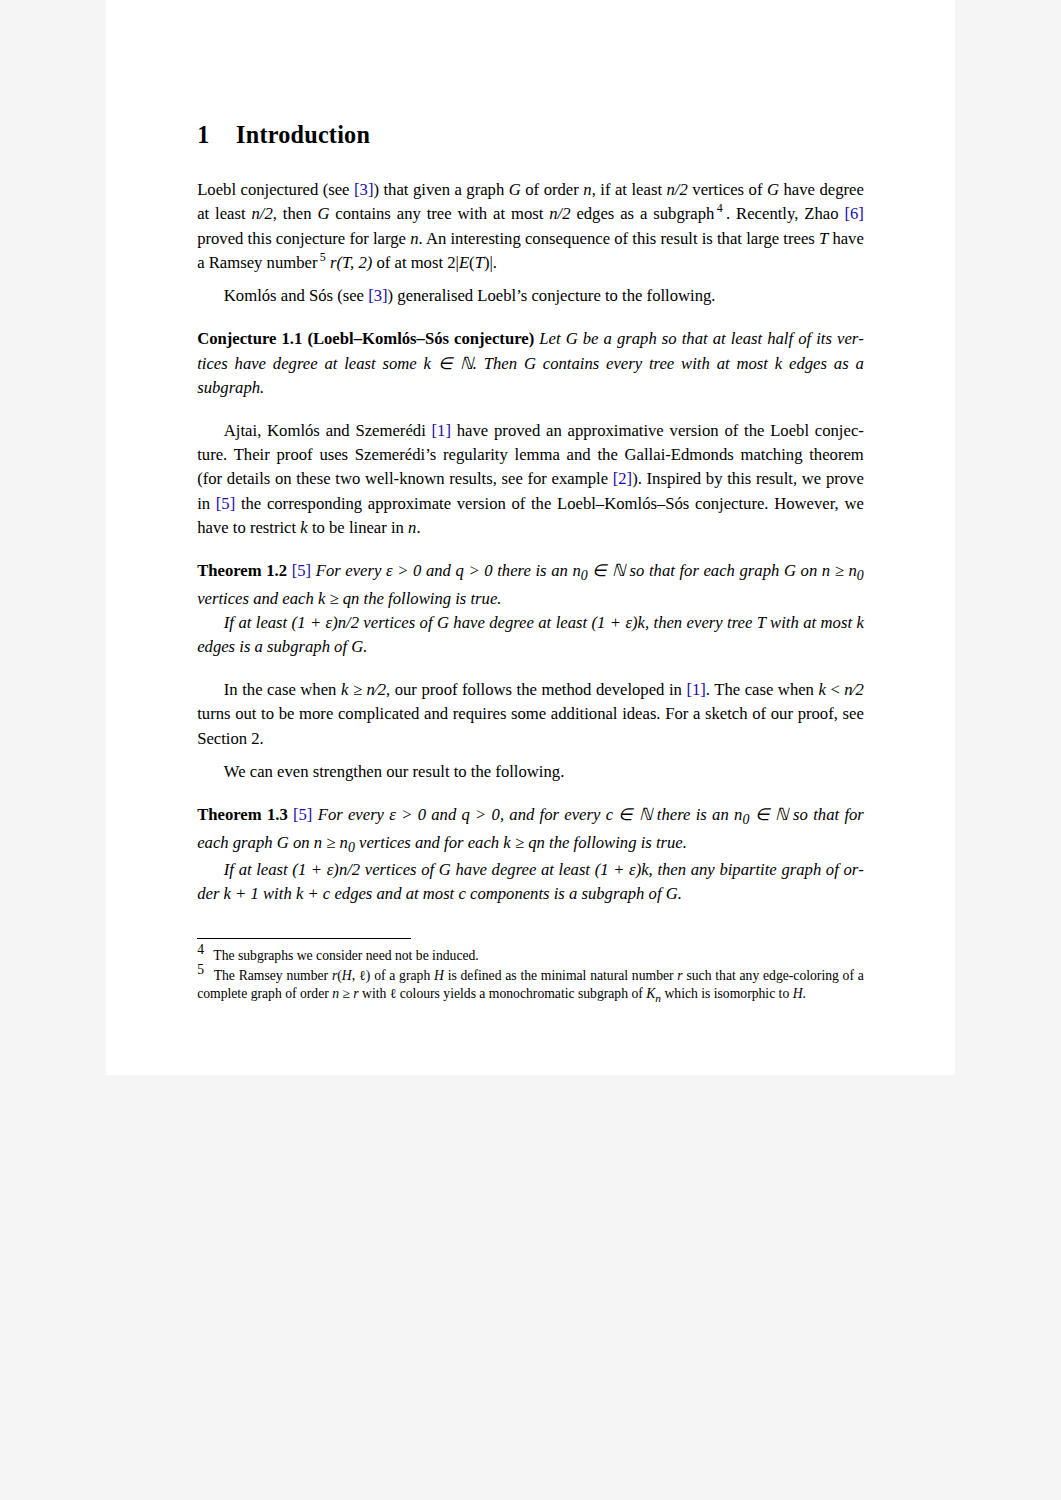1 Introduction
Loebl conjectured (see [3]) that given a graph G of order n, if at least n/2 vertices of G have degree at least n/2, then G contains any tree with at most n/2 edges as a subgraph 4 . Recently, Zhao [6] proved this conjecture for large n. An interesting consequence of this result is that large trees T have a Ramsey number 5 r(T, 2) of at most 2|E(T)|.
Komlós and Sós (see [3]) generalised Loebl’s conjecture to the following.
Conjecture 1.1 (Loebl–Komlós–Sós conjecture) Let G be a graph so that at least half of its vertices have degree at least some k ∈ ℕ. Then G contains every tree with at most k edges as a subgraph.
Ajtai, Komlós and Szemerédi [1] have proved an approximative version of the Loebl conjecture. Their proof uses Szemerédi’s regularity lemma and the Gallai-Edmonds matching theorem (for details on these two well-known results, see for example [2]). Inspired by this result, we prove in [5] the corresponding approximate version of the Loebl–Komlós–Sós conjecture. However, we have to restrict k to be linear in n.
Theorem 1.2 [5] For every ε > 0 and q > 0 there is an n0 ∈ ℕ so that for each graph G on n ≥ n0 vertices and each k ≥ qn the following is true.
If at least (1 + ε)n/2 vertices of G have degree at least (1 + ε)k, then every tree T with at most k edges is a subgraph of G.
In the case when k ≥ n⁄2, our proof follows the method developed in [1]. The case when k < n⁄2 turns out to be more complicated and requires some additional ideas. For a sketch of our proof, see Section 2.
We can even strengthen our result to the following.
Theorem 1.3 [5] For every ε > 0 and q > 0, and for every c ∈ ℕ there is an n0 ∈ ℕ so that for each graph G on n ≥ n0 vertices and for each k ≥ qn the following is true.
If at least (1 + ε)n/2 vertices of G have degree at least (1 + ε)k, then any bipartite graph of order k + 1 with k + c edges and at most c components is a subgraph of G.
4 The subgraphs we consider need not be induced.
5 The Ramsey number r(H, ℓ) of a graph H is defined as the minimal natural number r such that any edge-coloring of a complete graph of order n ≥ r with ℓ colours yields a monochromatic subgraph of Kn which is isomorphic to H.